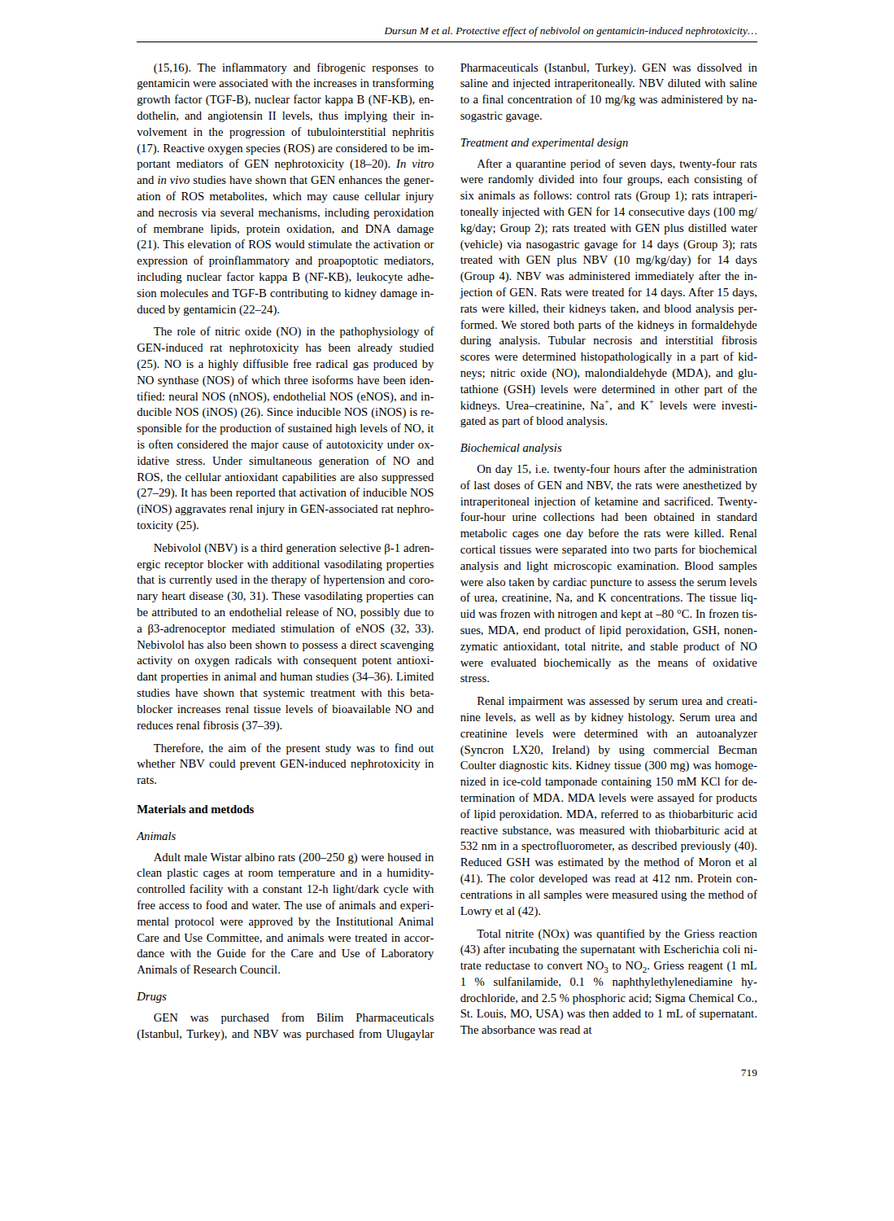Dursun M et al. Protective effect of nebivolol on gentamicin-induced nephrotoxicity…
(15,16). The inflammatory and fibrogenic responses to gentamicin were associated with the increases in transforming growth factor (TGF-B), nuclear factor kappa B (NF-KB), endothelin, and angiotensin II levels, thus implying their involvement in the progression of tubulointerstitial nephritis (17). Reactive oxygen species (ROS) are considered to be important mediators of GEN nephrotoxicity (18–20). In vitro and in vivo studies have shown that GEN enhances the generation of ROS metabolites, which may cause cellular injury and necrosis via several mechanisms, including peroxidation of membrane lipids, protein oxidation, and DNA damage (21). This elevation of ROS would stimulate the activation or expression of proinflammatory and proapoptotic mediators, including nuclear factor kappa B (NF-KB), leukocyte adhesion molecules and TGF-B contributing to kidney damage induced by gentamicin (22–24).
The role of nitric oxide (NO) in the pathophysiology of GEN-induced rat nephrotoxicity has been already studied (25). NO is a highly diffusible free radical gas produced by NO synthase (NOS) of which three isoforms have been identified: neural NOS (nNOS), endothelial NOS (eNOS), and inducible NOS (iNOS) (26). Since inducible NOS (iNOS) is responsible for the production of sustained high levels of NO, it is often considered the major cause of autotoxicity under oxidative stress. Under simultaneous generation of NO and ROS, the cellular antioxidant capabilities are also suppressed (27–29). It has been reported that activation of inducible NOS (iNOS) aggravates renal injury in GEN-associated rat nephrotoxicity (25).
Nebivolol (NBV) is a third generation selective β-1 adrenergic receptor blocker with additional vasodilating properties that is currently used in the therapy of hypertension and coronary heart disease (30, 31). These vasodilating properties can be attributed to an endothelial release of NO, possibly due to a β3-adrenoceptor mediated stimulation of eNOS (32, 33). Nebivolol has also been shown to possess a direct scavenging activity on oxygen radicals with consequent potent antioxidant properties in animal and human studies (34–36). Limited studies have shown that systemic treatment with this beta-blocker increases renal tissue levels of bioavailable NO and reduces renal fibrosis (37–39).
Therefore, the aim of the present study was to find out whether NBV could prevent GEN-induced nephrotoxicity in rats.
Materials and metdods
Animals
Adult male Wistar albino rats (200–250 g) were housed in clean plastic cages at room temperature and in a humidity-controlled facility with a constant 12-h light/dark cycle with free access to food and water. The use of animals and experimental protocol were approved by the Institutional Animal Care and Use Committee, and animals were treated in accordance with the Guide for the Care and Use of Laboratory Animals of Research Council.
Drugs
GEN was purchased from Bilim Pharmaceuticals (Istanbul, Turkey), and NBV was purchased from Ulugaylar Pharmaceuticals (Istanbul, Turkey). GEN was dissolved in saline and injected intraperitoneally. NBV diluted with saline to a final concentration of 10 mg/kg was administered by nasogastric gavage.
Treatment and experimental design
After a quarantine period of seven days, twenty-four rats were randomly divided into four groups, each consisting of six animals as follows: control rats (Group 1); rats intraperitoneally injected with GEN for 14 consecutive days (100 mg/ kg/day; Group 2); rats treated with GEN plus distilled water (vehicle) via nasogastric gavage for 14 days (Group 3); rats treated with GEN plus NBV (10 mg/kg/day) for 14 days (Group 4). NBV was administered immediately after the injection of GEN. Rats were treated for 14 days. After 15 days, rats were killed, their kidneys taken, and blood analysis performed. We stored both parts of the kidneys in formaldehyde during analysis. Tubular necrosis and interstitial fibrosis scores were determined histopathologically in a part of kidneys; nitric oxide (NO), malondialdehyde (MDA), and glutathione (GSH) levels were determined in other part of the kidneys. Urea–creatinine, Na+, and K+ levels were investigated as part of blood analysis.
Biochemical analysis
On day 15, i.e. twenty-four hours after the administration of last doses of GEN and NBV, the rats were anesthetized by intraperitoneal injection of ketamine and sacrificed. Twenty-four-hour urine collections had been obtained in standard metabolic cages one day before the rats were killed. Renal cortical tissues were separated into two parts for biochemical analysis and light microscopic examination. Blood samples were also taken by cardiac puncture to assess the serum levels of urea, creatinine, Na, and K concentrations. The tissue liquid was frozen with nitrogen and kept at –80 °C. In frozen tissues, MDA, end product of lipid peroxidation, GSH, nonenzymatic antioxidant, total nitrite, and stable product of NO were evaluated biochemically as the means of oxidative stress.
Renal impairment was assessed by serum urea and creatinine levels, as well as by kidney histology. Serum urea and creatinine levels were determined with an autoanalyzer (Syncron LX20, Ireland) by using commercial Becman Coulter diagnostic kits. Kidney tissue (300 mg) was homogenized in ice-cold tamponade containing 150 mM KCl for determination of MDA. MDA levels were assayed for products of lipid peroxidation. MDA, referred to as thiobarbituric acid reactive substance, was measured with thiobarbituric acid at 532 nm in a spectrofluorometer, as described previously (40). Reduced GSH was estimated by the method of Moron et al (41). The color developed was read at 412 nm. Protein concentrations in all samples were measured using the method of Lowry et al (42).
Total nitrite (NOx) was quantified by the Griess reaction (43) after incubating the supernatant with Escherichia coli nitrate reductase to convert NO3 to NO2. Griess reagent (1 mL 1 % sulfanilamide, 0.1 % naphthylethylenediamine hydrochloride, and 2.5 % phosphoric acid; Sigma Chemical Co., St. Louis, MO, USA) was then added to 1 mL of supernatant. The absorbance was read at
719